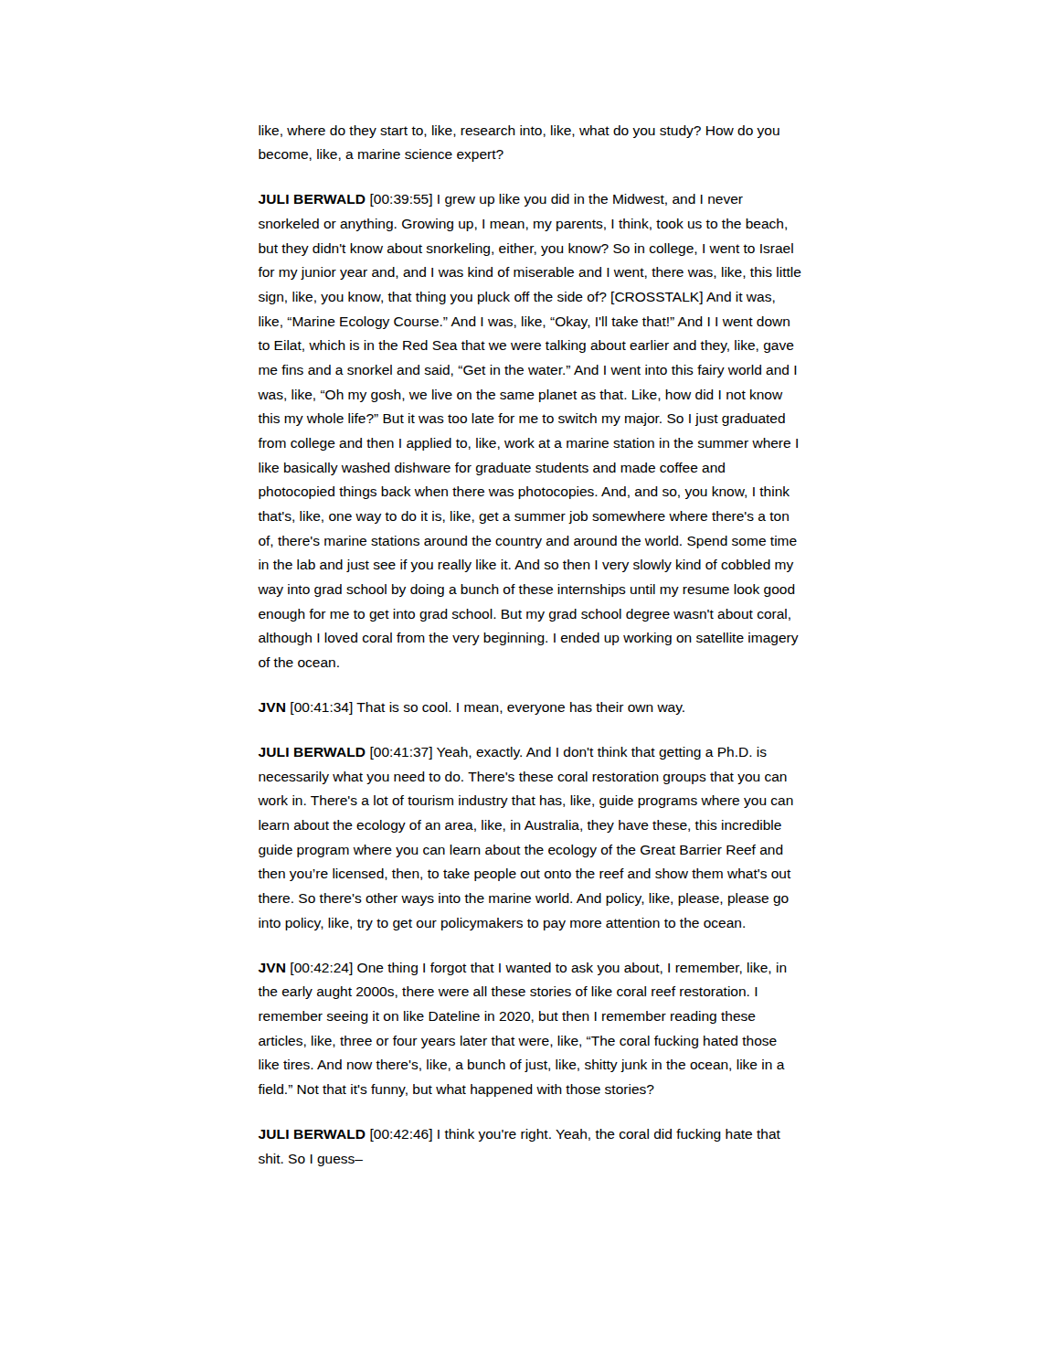like, where do they start to, like, research into, like, what do you study? How do you become, like, a marine science expert?
JULI BERWALD [00:39:55] I grew up like you did in the Midwest, and I never snorkeled or anything. Growing up, I mean, my parents, I think, took us to the beach, but they didn't know about snorkeling, either, you know? So in college, I went to Israel for my junior year and, and I was kind of miserable and I went, there was, like, this little sign, like, you know, that thing you pluck off the side of? [CROSSTALK] And it was, like, “Marine Ecology Course.” And I was, like, “Okay, I'll take that!” And I I went down to Eilat, which is in the Red Sea that we were talking about earlier and they, like, gave me fins and a snorkel and said, “Get in the water.” And I went into this fairy world and I was, like, “Oh my gosh, we live on the same planet as that. Like, how did I not know this my whole life?” But it was too late for me to switch my major. So I just graduated from college and then I applied to, like, work at a marine station in the summer where I like basically washed dishware for graduate students and made coffee and photocopied things back when there was photocopies. And, and so, you know, I think that's, like, one way to do it is, like, get a summer job somewhere where there's a ton of, there's marine stations around the country and around the world. Spend some time in the lab and just see if you really like it. And so then I very slowly kind of cobbled my way into grad school by doing a bunch of these internships until my resume look good enough for me to get into grad school. But my grad school degree wasn't about coral, although I loved coral from the very beginning. I ended up working on satellite imagery of the ocean.
JVN [00:41:34] That is so cool. I mean, everyone has their own way.
JULI BERWALD [00:41:37] Yeah, exactly. And I don't think that getting a Ph.D. is necessarily what you need to do. There's these coral restoration groups that you can work in. There's a lot of tourism industry that has, like, guide programs where you can learn about the ecology of an area, like, in Australia, they have these, this incredible guide program where you can learn about the ecology of the Great Barrier Reef and then you’re licensed, then, to take people out onto the reef and show them what's out there. So there's other ways into the marine world. And policy, like, please, please go into policy, like, try to get our policymakers to pay more attention to the ocean.
JVN [00:42:24] One thing I forgot that I wanted to ask you about, I remember, like, in the early aught 2000s, there were all these stories of like coral reef restoration. I remember seeing it on like Dateline in 2020, but then I remember reading these articles, like, three or four years later that were, like, “The coral fucking hated those like tires. And now there's, like, a bunch of just, like, shitty junk in the ocean, like in a field.” Not that it's funny, but what happened with those stories?
JULI BERWALD [00:42:46] I think you're right. Yeah, the coral did fucking hate that shit. So I guess–